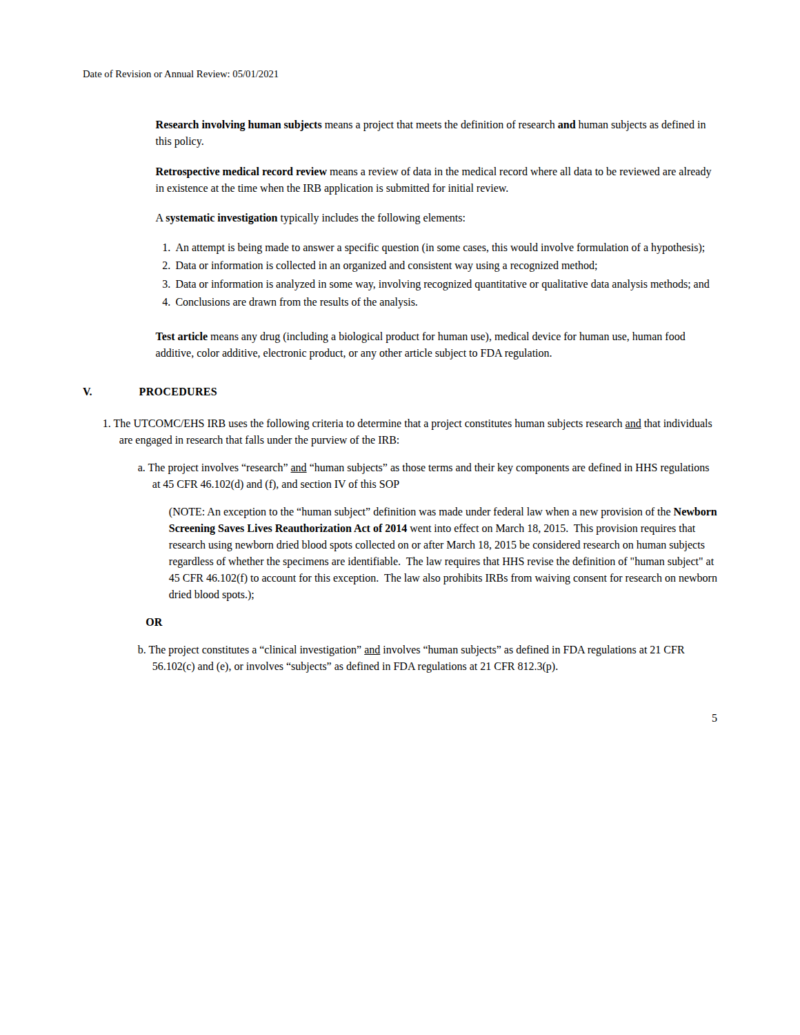Date of Revision or Annual Review: 05/01/2021
Research involving human subjects means a project that meets the definition of research and human subjects as defined in this policy.
Retrospective medical record review means a review of data in the medical record where all data to be reviewed are already in existence at the time when the IRB application is submitted for initial review.
A systematic investigation typically includes the following elements:
An attempt is being made to answer a specific question (in some cases, this would involve formulation of a hypothesis);
Data or information is collected in an organized and consistent way using a recognized method;
Data or information is analyzed in some way, involving recognized quantitative or qualitative data analysis methods; and
Conclusions are drawn from the results of the analysis.
Test article means any drug (including a biological product for human use), medical device for human use, human food additive, color additive, electronic product, or any other article subject to FDA regulation.
V. PROCEDURES
1. The UTCOMC/EHS IRB uses the following criteria to determine that a project constitutes human subjects research and that individuals are engaged in research that falls under the purview of the IRB:
a. The project involves “research” and “human subjects” as those terms and their key components are defined in HHS regulations at 45 CFR 46.102(d) and (f), and section IV of this SOP
(NOTE: An exception to the “human subject” definition was made under federal law when a new provision of the Newborn Screening Saves Lives Reauthorization Act of 2014 went into effect on March 18, 2015. This provision requires that research using newborn dried blood spots collected on or after March 18, 2015 be considered research on human subjects regardless of whether the specimens are identifiable. The law requires that HHS revise the definition of "human subject" at 45 CFR 46.102(f) to account for this exception. The law also prohibits IRBs from waiving consent for research on newborn dried blood spots.);
OR
b. The project constitutes a “clinical investigation” and involves “human subjects” as defined in FDA regulations at 21 CFR 56.102(c) and (e), or involves “subjects” as defined in FDA regulations at 21 CFR 812.3(p).
5